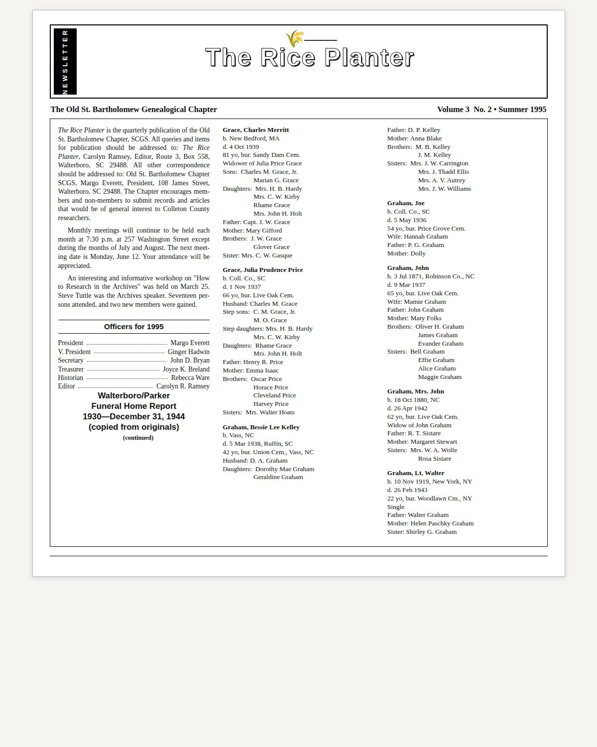Newsletter
🌾 ——
The Rice Planter
The Old St. Bartholomew Genealogical Chapter Volume 3 No. 2 • Summer 1995
The Rice Planter is the quarterly publication of the Old St. Bartholomew Chapter, SCGS. All queries and items for publication should be addressed to: The Rice Planter, Carolyn Ramsey, Editor, Route 3, Box 558, Walterboro, SC 29488. All other correspondence should be addressed to: Old St. Bartholomew Chapter SCGS, Margo Everett, President, 108 James Street, Walterboro, SC 29488. The Chapter encourages members and non-members to submit records and articles that would be of general interest to Colleton County researchers.
Monthly meetings will continue to be held each month at 7:30 p.m. at 257 Washington Street except during the months of July and August. The next meeting date is Monday, June 12. Your attendance will be appreciated.
An interesting and informative workshop on "How to Research in the Archives" was held on March 25. Steve Tuttle was the Archives speaker. Seventeen persons attended, and two new members were gained.
Officers for 1995
President Margo Everett
V. President Ginger Hadwin
Secretary John D. Bryan
Treasurer Joyce K. Breland
Historian Rebecca Ware
Editor Carolyn R. Ramsey
Walterboro/Parker
Funeral Home Report
1930—December 31, 1944
(copied from originals)
(continued)
Grace, Charles Merritt
b. New Bedford, MA
d. 4 Oct 1939
81 yo, bur. Sandy Dam Cem.
Widower of Julia Price Grace
Sons: Charles M. Grace, Jr.
Marian G. Grace
Daughters: Mrs. H. B. Hardy
Mrs. C. W. Kirby
Rhame Grace
Mrs. John H. Holt
Father: Capt. J. W. Grace
Mother: Mary Gifford
Brothers: J. W. Grace
Glover Grace
Sister: Mrs. C. W. Gasque
Grace, Julia Prudence Price
b. Coll. Co., SC
d. 1 Nov 1937
66 yo, bur. Live Oak Cem.
Husband: Charles M. Grace
Step sons: C. M. Grace, Jr.
M. O. Grace
Step daughters: Mrs. H. B. Hardy
Mrs. C. W. Kirby
Daughters: Rhame Grace
Mrs. John H. Holt
Father: Henry R. Price
Mother: Emma Isaac
Brothers: Oscar Price
Horace Price
Cleveland Price
Harvey Price
Sisters: Mrs. Walter Hoats
Graham, Bessie Lee Kelley
b. Vass, NC
d. 5 Mar 1938, Ruffin, SC
42 yo, bur. Union Cem., Vass, NC
Husband: D. A. Graham
Daughters: Dorothy Mae Graham
Geraldine Graham
Father: D. P. Kelley
Mother: Anna Blake
Brothers: M. B. Kelley
J. M. Kelley
Sisters: Mrs. J. W. Carrington
Mrs. J. Thadd Ellis
Mrs. A. V. Autrey
Mrs. J. W. Williams
Graham, Joe
b. Coll. Co., SC
d. 5 May 1936
54 yo, bur. Price Grove Cem.
Wife: Hannah Graham
Father: P. G. Graham
Mother: Dolly
Graham, John
b. 3 Jul 1871, Robinson Co., NC
d. 9 Mar 1937
65 yo, bur. Live Oak Cem.
Wife: Mamie Graham
Father: John Graham
Mother: Mary Folks
Brothers: Oliver H. Graham
James Graham
Evander Graham
Sisters: Bell Graham
Effie Graham
Alice Graham
Maggie Graham
Graham, Mrs. John
b. 18 Oct 1880, NC
d. 26 Apr 1942
62 yo, bur. Live Oak Cem.
Widow of John Graham
Father: R. T. Sistare
Mother: Margaret Stewart
Sisters: Mrs. W. A. Wolfe
Rosa Sistare
Graham, Lt. Walter
b. 10 Nov 1919, New York, NY
d. 26 Feb 1943
22 yo, bur. Woodlawn Cm., NY
Single
Father: Walter Graham
Mother: Helen Paschky Graham
Sister: Shirley G. Graham